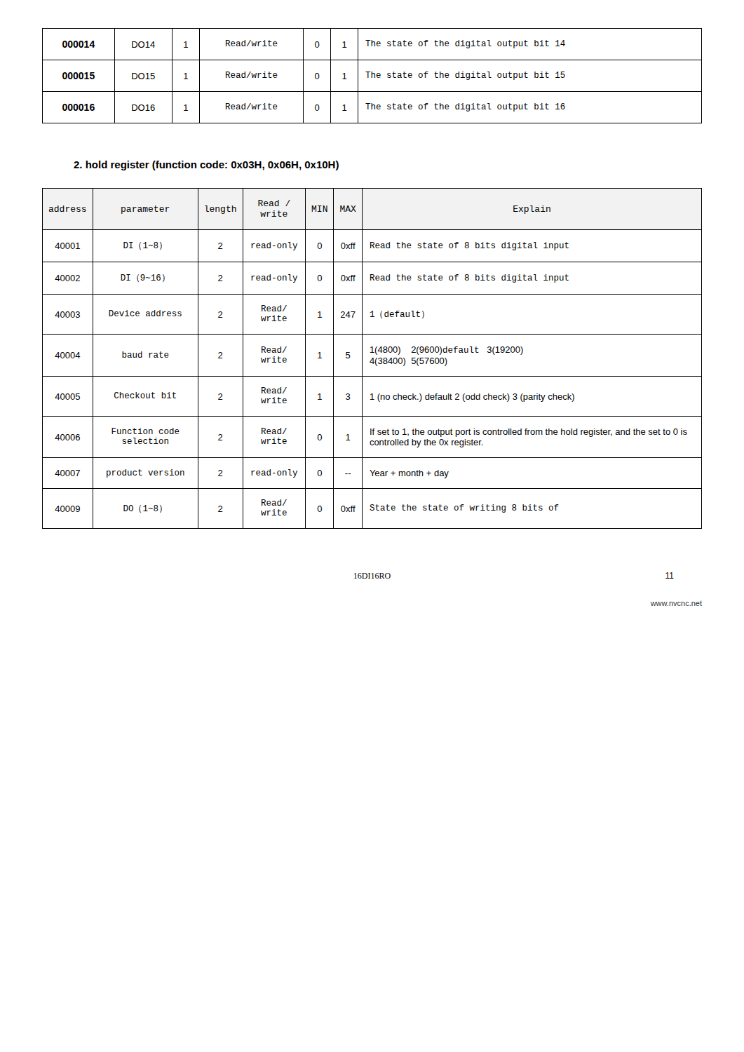| 000014 | DO14 | 1 | Read/write | 0 | 1 | The state of the digital output bit 14 |
| 000015 | DO15 | 1 | Read/write | 0 | 1 | The state of the digital output bit 15 |
| 000016 | DO16 | 1 | Read/write | 0 | 1 | The state of the digital output bit 16 |
2. hold register (function code: 0x03H, 0x06H, 0x10H)
| address | parameter | length | Read / write | MIN | MAX | Explain |
| 40001 | DI（1~8） | 2 | read-only | 0 | 0xff | Read the state of 8 bits digital input |
| 40002 | DI（9~16） | 2 | read-only | 0 | 0xff | Read the state of 8 bits digital input |
| 40003 | Device address | 2 | Read/ write | 1 | 247 | 1（default） |
| 40004 | baud rate | 2 | Read/ write | 1 | 5 | 1(4800) 2(9600) default 3(19200) 4(38400) 5(57600) |
| 40005 | Checkout bit | 2 | Read/ write | 1 | 3 | 1 (no check.) default 2 (odd check) 3 (parity check) |
| 40006 | Function code selection | 2 | Read/ write | 0 | 1 | If set to 1, the output port is controlled from the hold register, and the set to 0 is controlled by the 0x register. |
| 40007 | product version | 2 | read-only | 0 | -- | Year + month + day |
| 40009 | DO（1~8） | 2 | Read/ write | 0 | 0xff | State the state of writing 8 bits of |
16DI16RO
11
www.nvcnc.net